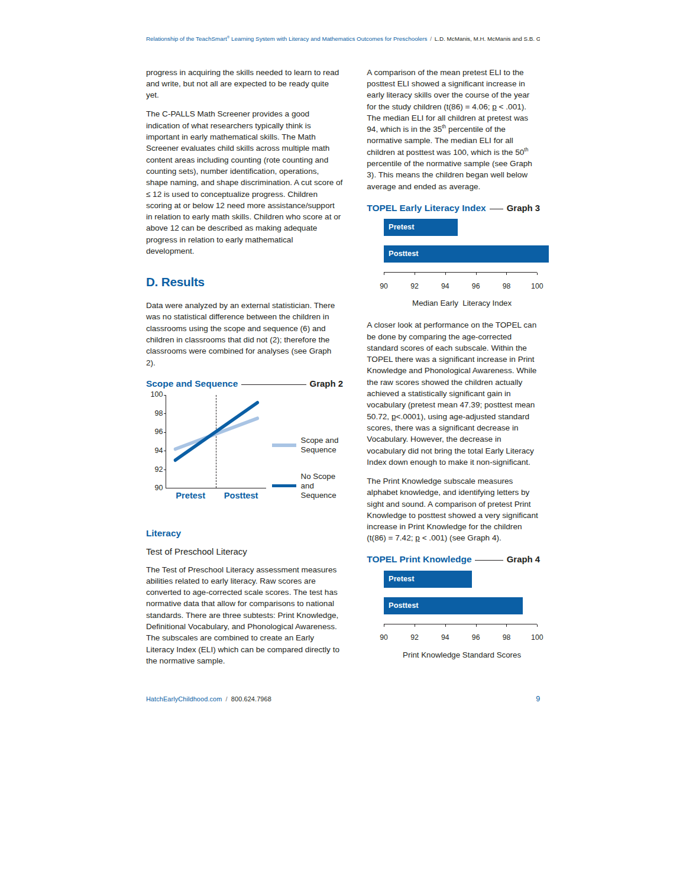Relationship of the TeachSmart® Learning System with Literacy and Mathematics Outcomes for Preschoolers / L.D. McManis, M.H. McManis and S.B. Gunnewig
progress in acquiring the skills needed to learn to read and write, but not all are expected to be ready quite yet.
The C-PALLS Math Screener provides a good indication of what researchers typically think is important in early mathematical skills. The Math Screener evaluates child skills across multiple math content areas including counting (rote counting and counting sets), number identification, operations, shape naming, and shape discrimination. A cut score of ≤ 12 is used to conceptualize progress. Children scoring at or below 12 need more assistance/support in relation to early math skills. Children who score at or above 12 can be described as making adequate progress in relation to early mathematical development.
D. Results
Data were analyzed by an external statistician. There was no statistical difference between the children in classrooms using the scope and sequence (6) and children in classrooms that did not (2); therefore the classrooms were combined for analyses (see Graph 2).
Scope and Sequence Graph 2
100 98 96 94 92 90
Pretest Posttest
Scope and
Sequence
No Scope and
Sequence
Literacy
Test of Preschool Literacy
The Test of Preschool Literacy assessment measures abilities related to early literacy. Raw scores are converted to age-corrected scale scores. The test has normative data that allow for comparisons to national standards. There are three subtests: Print Knowledge, Definitional Vocabulary, and Phonological Awareness. The subscales are combined to create an Early Literacy Index (ELI) which can be compared directly to the normative sample.
A comparison of the mean pretest ELI to the posttest ELI showed a significant increase in early literacy skills over the course of the year for the study children (t(86) = 4.06; p < .001). The median ELI for all children at pretest was 94, which is in the 35th percentile of the normative sample. The median ELI for all children at posttest was 100, which is the 50th percentile of the normative sample (see Graph 3). This means the children began well below average and ended as average.
TOPEL Early Literacy Index Graph 3
Pretest
Posttest
90 92 94 96 98 100
Median Early Literacy Index
A closer look at performance on the TOPEL can be done by comparing the age-corrected standard scores of each subscale. Within the TOPEL there was a significant increase in Print Knowledge and Phonological Awareness. While the raw scores showed the children actually achieved a statistically significant gain in vocabulary (pretest mean 47.39; posttest mean 50.72, p<.0001), using age-adjusted standard scores, there was a significant decrease in Vocabulary. However, the decrease in vocabulary did not bring the total Early Literacy Index down enough to make it non-significant.
The Print Knowledge subscale measures alphabet knowledge, and identifying letters by sight and sound. A comparison of pretest Print Knowledge to posttest showed a very significant increase in Print Knowledge for the children (t(86) = 7.42; p < .001) (see Graph 4).
TOPEL Print Knowledge Graph 4
Pretest
Posttest
90 92 94 96 98 100
Print Knowledge Standard Scores
HatchEarlyChildhood.com / 800.624.7968
9